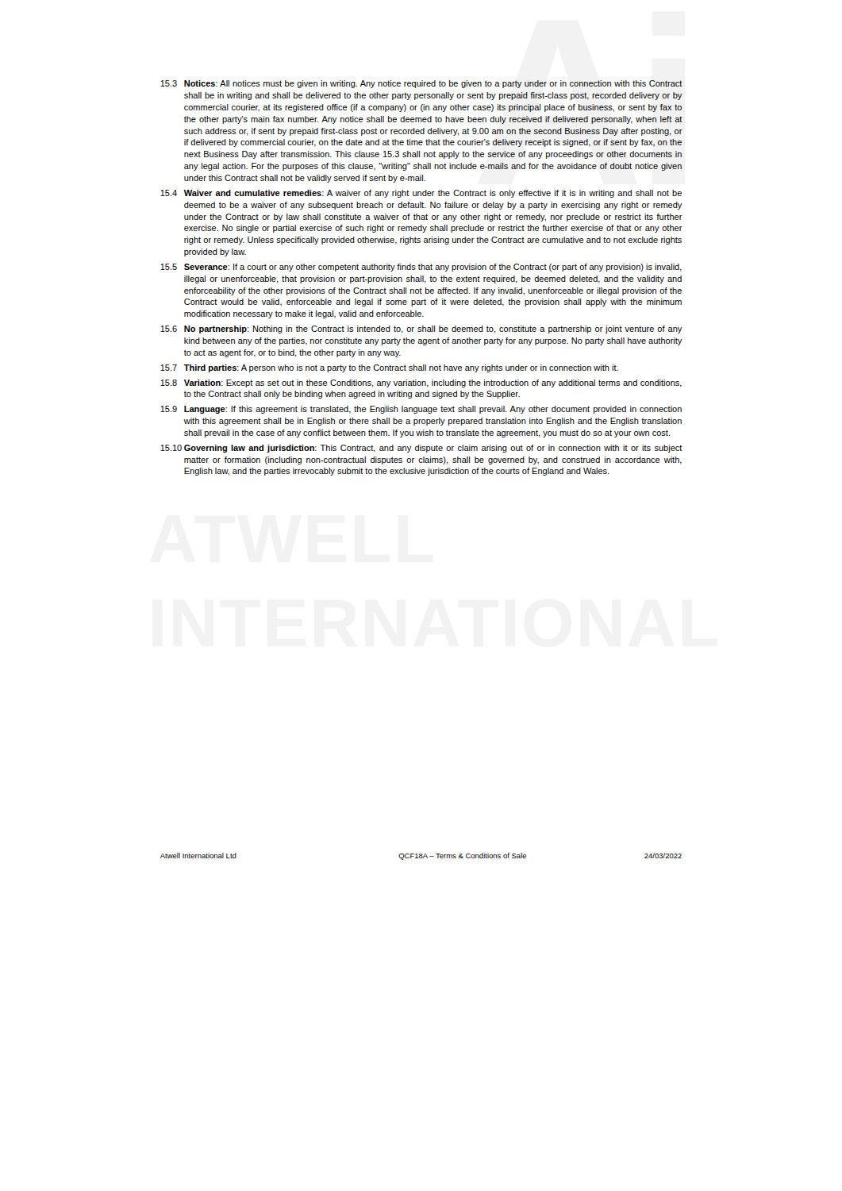Ai
ATWELL
INTERNATIONAL
15.3 Notices: All notices must be given in writing. Any notice required to be given to a party under or in connection with this Contract shall be in writing and shall be delivered to the other party personally or sent by prepaid first-class post, recorded delivery or by commercial courier, at its registered office (if a company) or (in any other case) its principal place of business, or sent by fax to the other party's main fax number. Any notice shall be deemed to have been duly received if delivered personally, when left at such address or, if sent by prepaid first-class post or recorded delivery, at 9.00 am on the second Business Day after posting, or if delivered by commercial courier, on the date and at the time that the courier's delivery receipt is signed, or if sent by fax, on the next Business Day after transmission. This clause 15.3 shall not apply to the service of any proceedings or other documents in any legal action. For the purposes of this clause, "writing" shall not include e-mails and for the avoidance of doubt notice given under this Contract shall not be validly served if sent by e-mail.
15.4 Waiver and cumulative remedies: A waiver of any right under the Contract is only effective if it is in writing and shall not be deemed to be a waiver of any subsequent breach or default. No failure or delay by a party in exercising any right or remedy under the Contract or by law shall constitute a waiver of that or any other right or remedy, nor preclude or restrict its further exercise. No single or partial exercise of such right or remedy shall preclude or restrict the further exercise of that or any other right or remedy. Unless specifically provided otherwise, rights arising under the Contract are cumulative and to not exclude rights provided by law.
15.5 Severance: If a court or any other competent authority finds that any provision of the Contract (or part of any provision) is invalid, illegal or unenforceable, that provision or part-provision shall, to the extent required, be deemed deleted, and the validity and enforceability of the other provisions of the Contract shall not be affected. If any invalid, unenforceable or illegal provision of the Contract would be valid, enforceable and legal if some part of it were deleted, the provision shall apply with the minimum modification necessary to make it legal, valid and enforceable.
15.6 No partnership: Nothing in the Contract is intended to, or shall be deemed to, constitute a partnership or joint venture of any kind between any of the parties, nor constitute any party the agent of another party for any purpose. No party shall have authority to act as agent for, or to bind, the other party in any way.
15.7 Third parties: A person who is not a party to the Contract shall not have any rights under or in connection with it.
15.8 Variation: Except as set out in these Conditions, any variation, including the introduction of any additional terms and conditions, to the Contract shall only be binding when agreed in writing and signed by the Supplier.
15.9 Language: If this agreement is translated, the English language text shall prevail. Any other document provided in connection with this agreement shall be in English or there shall be a properly prepared translation into English and the English translation shall prevail in the case of any conflict between them. If you wish to translate the agreement, you must do so at your own cost.
15.10 Governing law and jurisdiction: This Contract, and any dispute or claim arising out of or in connection with it or its subject matter or formation (including non-contractual disputes or claims), shall be governed by, and construed in accordance with, English law, and the parties irrevocably submit to the exclusive jurisdiction of the courts of England and Wales.
| Atwell International Ltd | QCF18A – Terms & Conditions of Sale | 24/03/2022 |